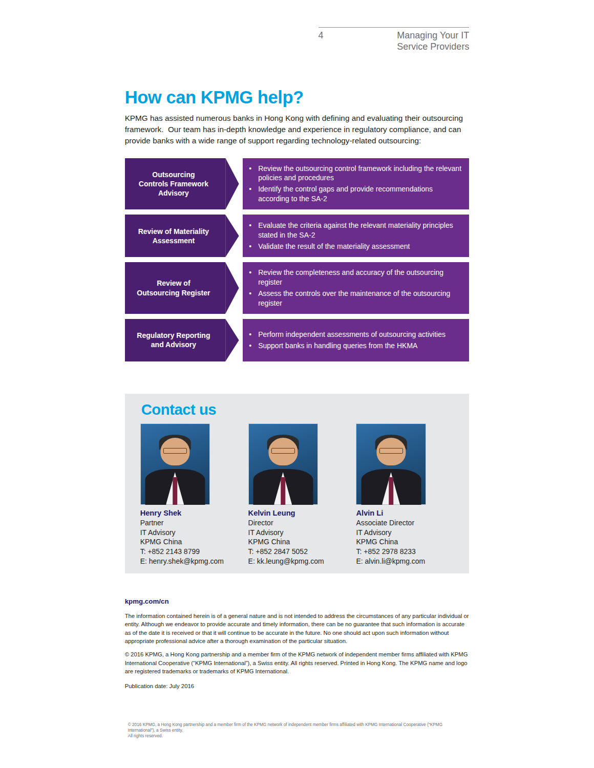4
Managing Your IT
Service Providers
How can KPMG help?
KPMG has assisted numerous banks in Hong Kong with defining and evaluating their outsourcing framework. Our team has in-depth knowledge and experience in regulatory compliance, and can provide banks with a wide range of support regarding technology-related outsourcing:
Outsourcing
Controls Framework
Advisory
Review the outsourcing control framework including the relevant policies and procedures
Identify the control gaps and provide recommendations according to the SA-2
Review of Materiality
Assessment
Evaluate the criteria against the relevant materiality principles stated in the SA-2
Validate the result of the materiality assessment
Review of
Outsourcing Register
Review the completeness and accuracy of the outsourcing register
Assess the controls over the maintenance of the outsourcing register
Regulatory Reporting
and Advisory
Perform independent assessments of outsourcing activities
Support banks in handling queries from the HKMA
Contact us
Henry Shek
Partner
IT Advisory
KPMG China
T: +852 2143 8799
E: henry.shek@kpmg.com
Kelvin Leung
Director
IT Advisory
KPMG China
T: +852 2847 5052
E: kk.leung@kpmg.com
Alvin Li
Associate Director
IT Advisory
KPMG China
T: +852 2978 8233
E: alvin.li@kpmg.com
kpmg.com/cn
The information contained herein is of a general nature and is not intended to address the circumstances of any particular individual or entity. Although we endeavor to provide accurate and timely information, there can be no guarantee that such information is accurate as of the date it is received or that it will continue to be accurate in the future. No one should act upon such information without appropriate professional advice after a thorough examination of the particular situation.
© 2016 KPMG, a Hong Kong partnership and a member firm of the KPMG network of independent member firms affiliated with KPMG International Cooperative (“KPMG International”), a Swiss entity. All rights reserved. Printed in Hong Kong. The KPMG name and logo are registered trademarks or trademarks of KPMG International.
Publication date: July 2016
© 2016 KPMG, a Hong Kong partnership and a member firm of the KPMG network of independent member firms affiliated with KPMG International Cooperative (“KPMG International”), a Swiss entity.
All rights reserved.